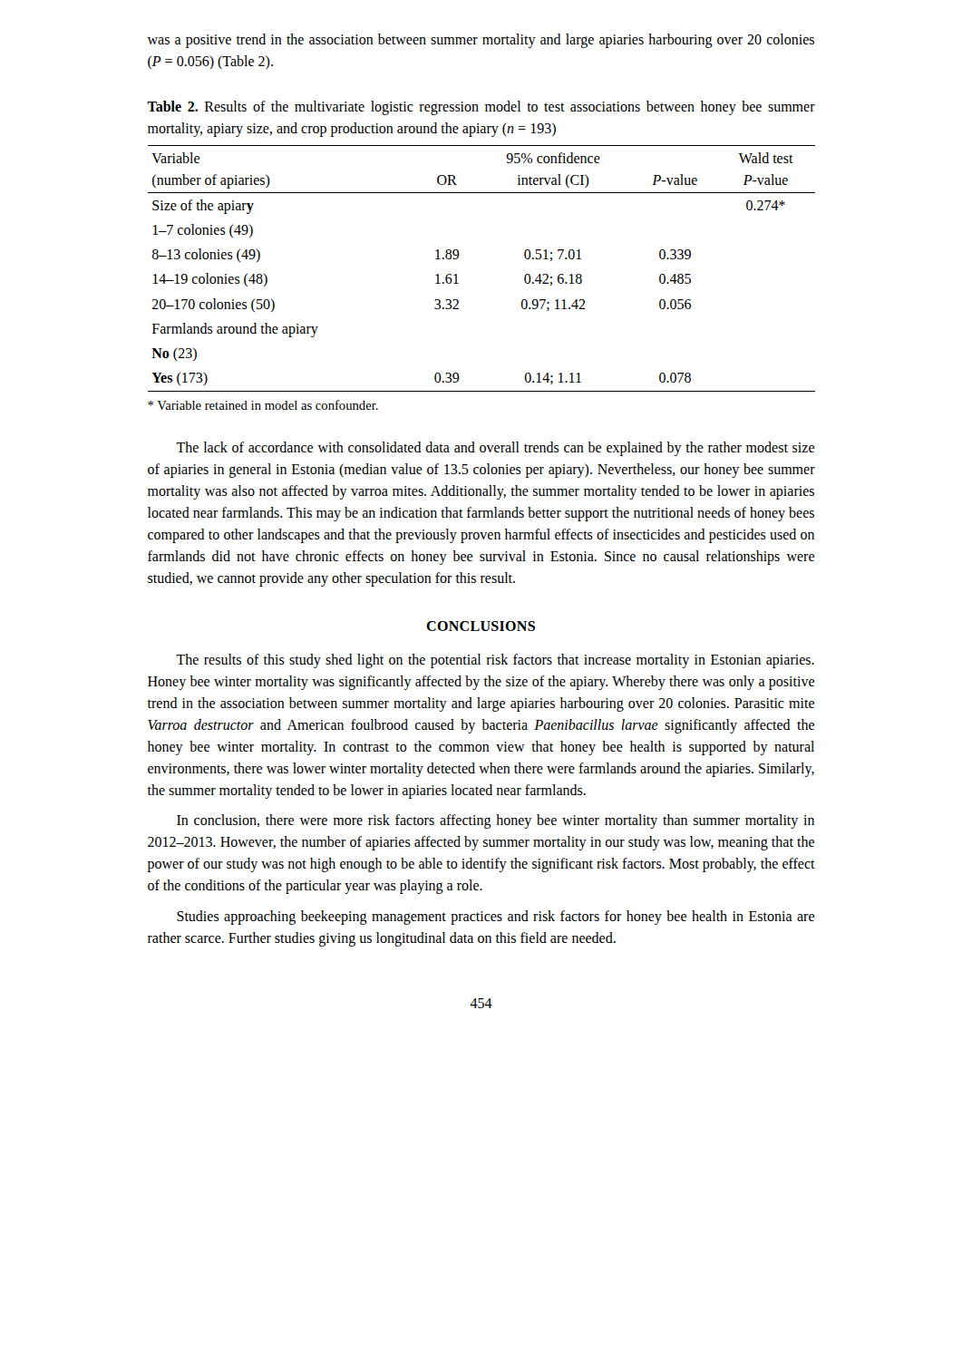was a positive trend in the association between summer mortality and large apiaries harbouring over 20 colonies (P = 0.056) (Table 2).
Table 2. Results of the multivariate logistic regression model to test associations between honey bee summer mortality, apiary size, and crop production around the apiary (n = 193)
| Variable (number of apiaries) | OR | 95% confidence interval (CI) | P -value | Wald test P -value |
| --- | --- | --- | --- | --- |
| Size of the apiar y | | | | 0.274* |
| 1–7 colonies (49) | | | | |
| 8–13 colonies (49) | 1.89 | 0.51; 7.01 | 0.339 | |
| 14–19 colonies (48) | 1.61 | 0.42; 6.18 | 0.485 | |
| 20–170 colonies (50) | 3.32 | 0.97; 11.42 | 0.056 | |
| Farmlands around the apiary | | | | |
| No (23) | | | | |
| Yes (173) | 0.39 | 0.14; 1.11 | 0.078 | |
* Variable retained in model as confounder.
The lack of accordance with consolidated data and overall trends can be explained by the rather modest size of apiaries in general in Estonia (median value of 13.5 colonies per apiary). Nevertheless, our honey bee summer mortality was also not affected by varroa mites. Additionally, the summer mortality tended to be lower in apiaries located near farmlands. This may be an indication that farmlands better support the nutritional needs of honey bees compared to other landscapes and that the previously proven harmful effects of insecticides and pesticides used on farmlands did not have chronic effects on honey bee survival in Estonia. Since no causal relationships were studied, we cannot provide any other speculation for this result.
CONCLUSIONS
The results of this study shed light on the potential risk factors that increase mortality in Estonian apiaries. Honey bee winter mortality was significantly affected by the size of the apiary. Whereby there was only a positive trend in the association between summer mortality and large apiaries harbouring over 20 colonies. Parasitic mite Varroa destructor and American foulbrood caused by bacteria Paenibacillus larvae significantly affected the honey bee winter mortality. In contrast to the common view that honey bee health is supported by natural environments, there was lower winter mortality detected when there were farmlands around the apiaries. Similarly, the summer mortality tended to be lower in apiaries located near farmlands.
In conclusion, there were more risk factors affecting honey bee winter mortality than summer mortality in 2012–2013. However, the number of apiaries affected by summer mortality in our study was low, meaning that the power of our study was not high enough to be able to identify the significant risk factors. Most probably, the effect of the conditions of the particular year was playing a role.
Studies approaching beekeeping management practices and risk factors for honey bee health in Estonia are rather scarce. Further studies giving us longitudinal data on this field are needed.
454